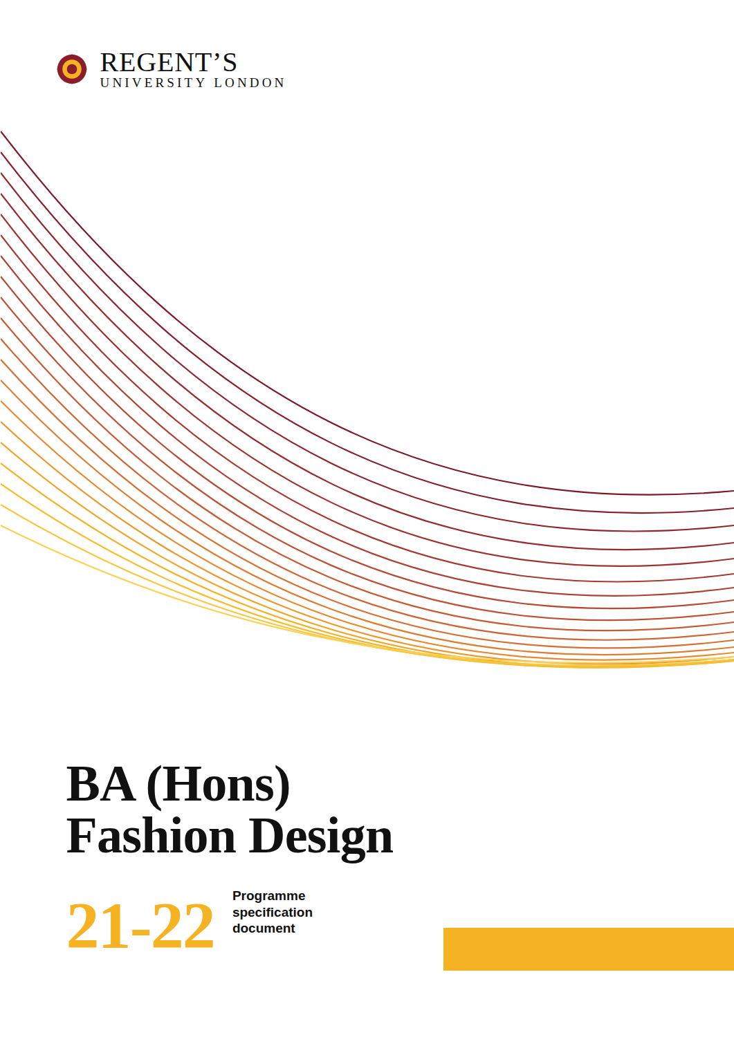REGENT’S
UNIVERSITY LONDON
BA (Hons)
Fashion Design
21-22
Programme
specification
document